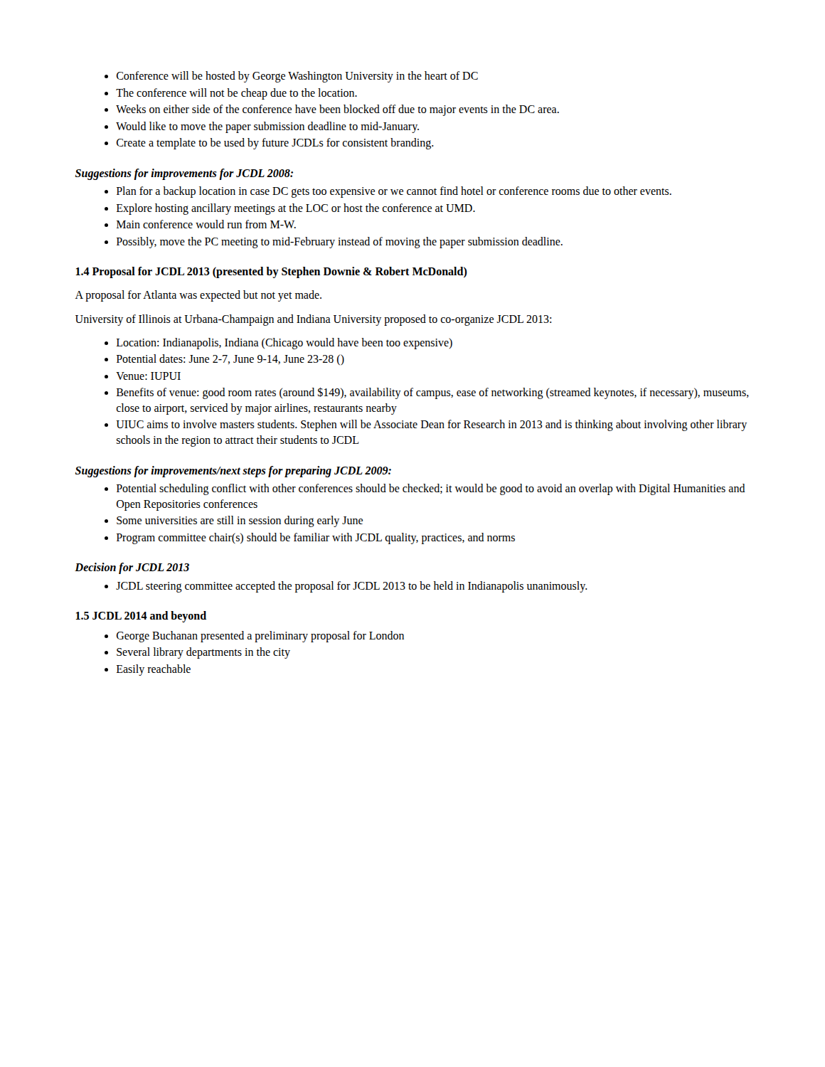Conference will be hosted by George Washington University in the heart of DC
The conference will not be cheap due to the location.
Weeks on either side of the conference have been blocked off due to major events in the DC area.
Would like to move the paper submission deadline to mid-January.
Create a template to be used by future JCDLs for consistent branding.
Suggestions for improvements for JCDL 2008:
Plan for a backup location in case DC gets too expensive or we cannot find hotel or conference rooms due to other events.
Explore hosting ancillary meetings at the LOC or host the conference at UMD.
Main conference would run from M-W.
Possibly, move the PC meeting to mid-February instead of moving the paper submission deadline.
1.4 Proposal for JCDL 2013 (presented by Stephen Downie & Robert McDonald)
A proposal for Atlanta was expected but not yet made.
University of Illinois at Urbana-Champaign and Indiana University proposed to co-organize JCDL 2013:
Location: Indianapolis, Indiana (Chicago would have been too expensive)
Potential dates: June 2-7, June 9-14, June 23-28 ()
Venue: IUPUI
Benefits of venue: good room rates (around $149), availability of campus, ease of networking (streamed keynotes, if necessary), museums, close to airport, serviced by major airlines, restaurants nearby
UIUC aims to involve masters students. Stephen will be Associate Dean for Research in 2013 and is thinking about involving other library schools in the region to attract their students to JCDL
Suggestions for improvements/next steps for preparing JCDL 2009:
Potential scheduling conflict with other conferences should be checked; it would be good to avoid an overlap with Digital Humanities and Open Repositories conferences
Some universities are still in session during early June
Program committee chair(s) should be familiar with JCDL quality, practices, and norms
Decision for JCDL 2013
JCDL steering committee accepted the proposal for JCDL 2013 to be held in Indianapolis unanimously.
1.5 JCDL 2014 and beyond
George Buchanan presented a preliminary proposal for London
Several library departments in the city
Easily reachable